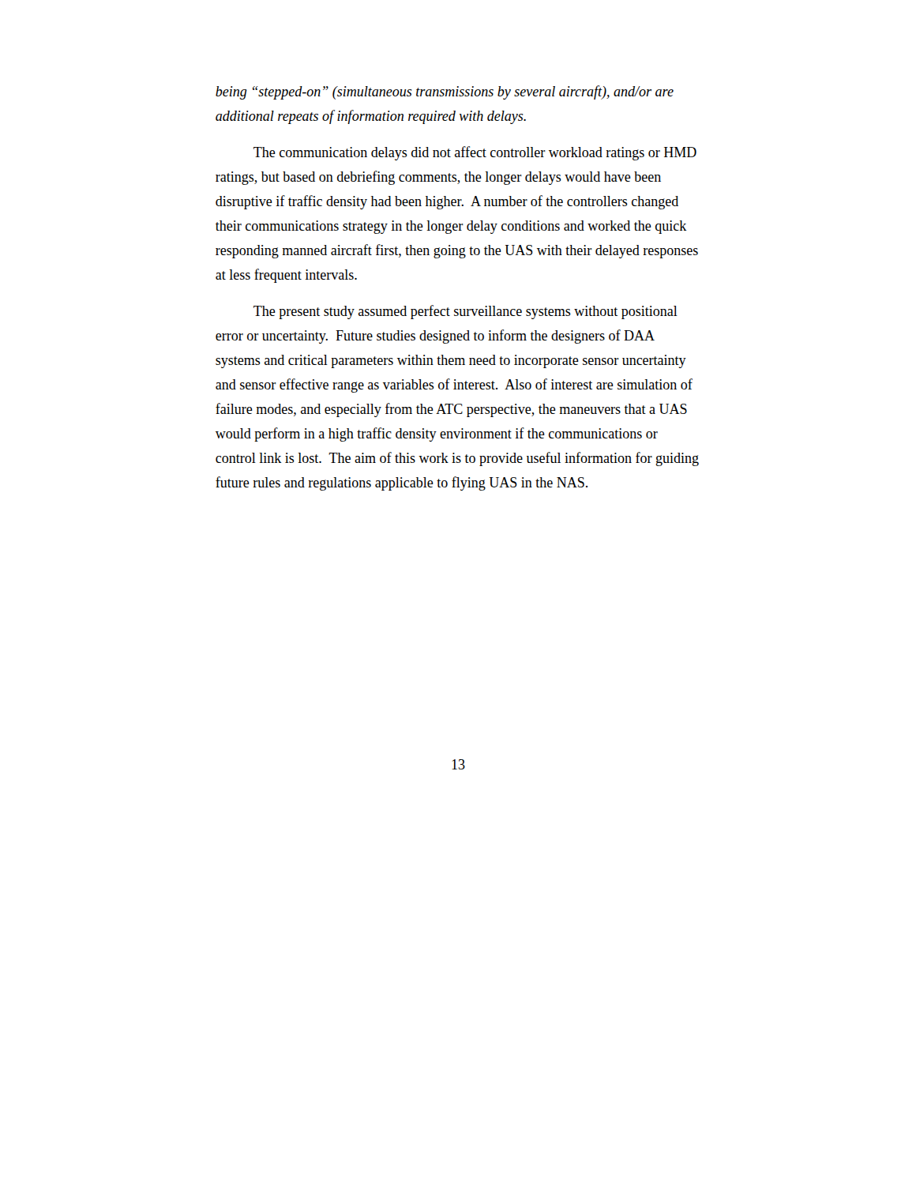being “stepped-on” (simultaneous transmissions by several aircraft), and/or are additional repeats of information required with delays.
The communication delays did not affect controller workload ratings or HMD ratings, but based on debriefing comments, the longer delays would have been disruptive if traffic density had been higher. A number of the controllers changed their communications strategy in the longer delay conditions and worked the quick responding manned aircraft first, then going to the UAS with their delayed responses at less frequent intervals.
The present study assumed perfect surveillance systems without positional error or uncertainty. Future studies designed to inform the designers of DAA systems and critical parameters within them need to incorporate sensor uncertainty and sensor effective range as variables of interest. Also of interest are simulation of failure modes, and especially from the ATC perspective, the maneuvers that a UAS would perform in a high traffic density environment if the communications or control link is lost. The aim of this work is to provide useful information for guiding future rules and regulations applicable to flying UAS in the NAS.
13